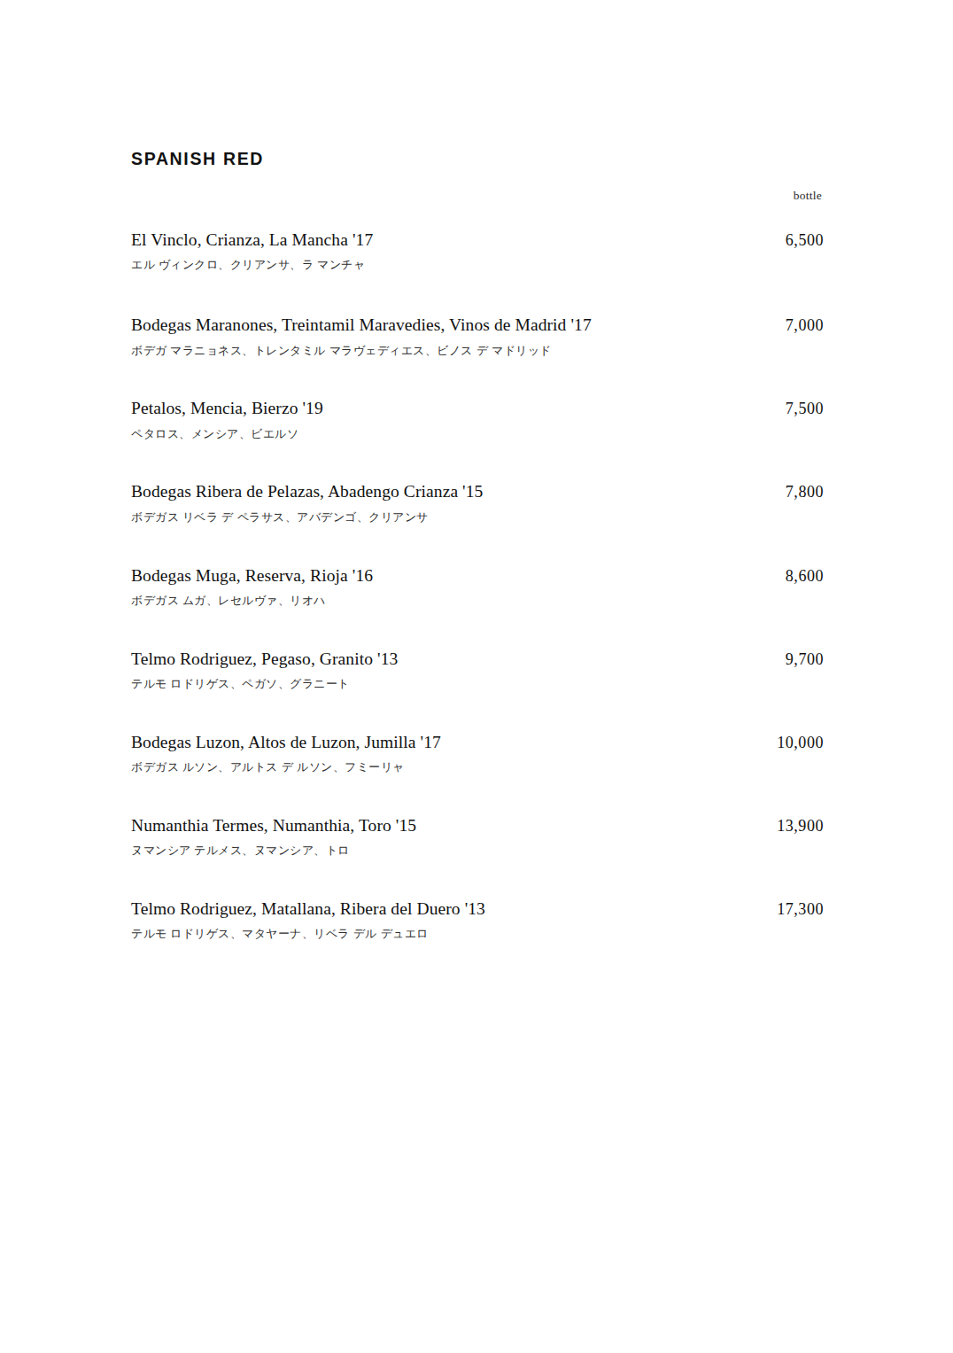Spanish Red
bottle
El Vinclo, Crianza, La Mancha '17
エル ヴィンクロ、クリアンサ、ラ マンチャ
6,500
Bodegas Maranones, Treintamil Maravedies, Vinos de Madrid '17
ボデガ マラニョネス、トレンタミル マラヴェディエス、ビノス デ マドリッド
7,000
Petalos, Mencia, Bierzo '19
ペタロス、メンシア、ビエルソ
7,500
Bodegas Ribera de Pelazas, Abadengo Crianza '15
ボデガス リベラ デ ペラサス、アバデンゴ、クリアンサ
7,800
Bodegas Muga, Reserva, Rioja '16
ボデガス ムガ、レセルヴァ、リオハ
8,600
Telmo Rodriguez, Pegaso, Granito '13
テルモ ロドリゲス、ペガソ、グラニート
9,700
Bodegas Luzon, Altos de Luzon, Jumilla '17
ボデガス ルソン、アルトス デ ルソン、フミーリャ
10,000
Numanthia Termes, Numanthia, Toro '15
ヌマンシア テルメス、ヌマンシア、トロ
13,900
Telmo Rodriguez, Matallana, Ribera del Duero '13
テルモ ロドリゲス、マタヤーナ、リベラ デル デュエロ
17,300